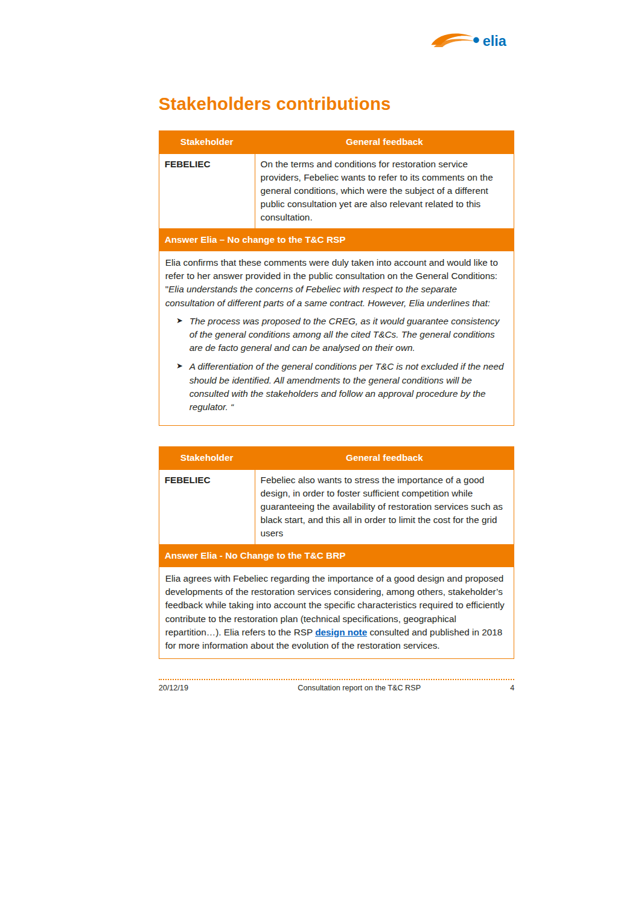elia
Stakeholders contributions
| Stakeholder | General feedback |
| --- | --- |
| FEBELIEC | On the terms and conditions for restoration service providers, Febeliec wants to refer to its comments on the general conditions, which were the subject of a different public consultation yet are also relevant related to this consultation. |
| Answer Elia – No change to the T&C RSP |
| Elia confirms that these comments were duly taken into account and would like to refer to her answer provided in the public consultation on the General Conditions: " Elia understands the concerns of Febeliec with respect to the separate consultation of different parts of a same contract. However, Elia underlines that: The process was proposed to the CREG, as it would guarantee consistency of the general conditions among all the cited T&Cs. The general conditions are de facto general and can be analysed on their own. A differentiation of the general conditions per T&C is not excluded if the need should be identified. All amendments to the general conditions will be consulted with the stakeholders and follow an approval procedure by the regulator. “ |
| Stakeholder | General feedback |
| --- | --- |
| FEBELIEC | Febeliec also wants to stress the importance of a good design, in order to foster sufficient competition while guaranteeing the availability of restoration services such as black start, and this all in order to limit the cost for the grid users |
| Answer Elia - No Change to the T&C BRP |
| Elia agrees with Febeliec regarding the importance of a good design and proposed developments of the restoration services considering, among others, stakeholder’s feedback while taking into account the specific characteristics required to efficiently contribute to the restoration plan (technical specifications, geographical repartition…). Elia refers to the RSP design note consulted and published in 2018 for more information about the evolution of the restoration services. |
20/12/19
Consultation report on the T&C RSP
4